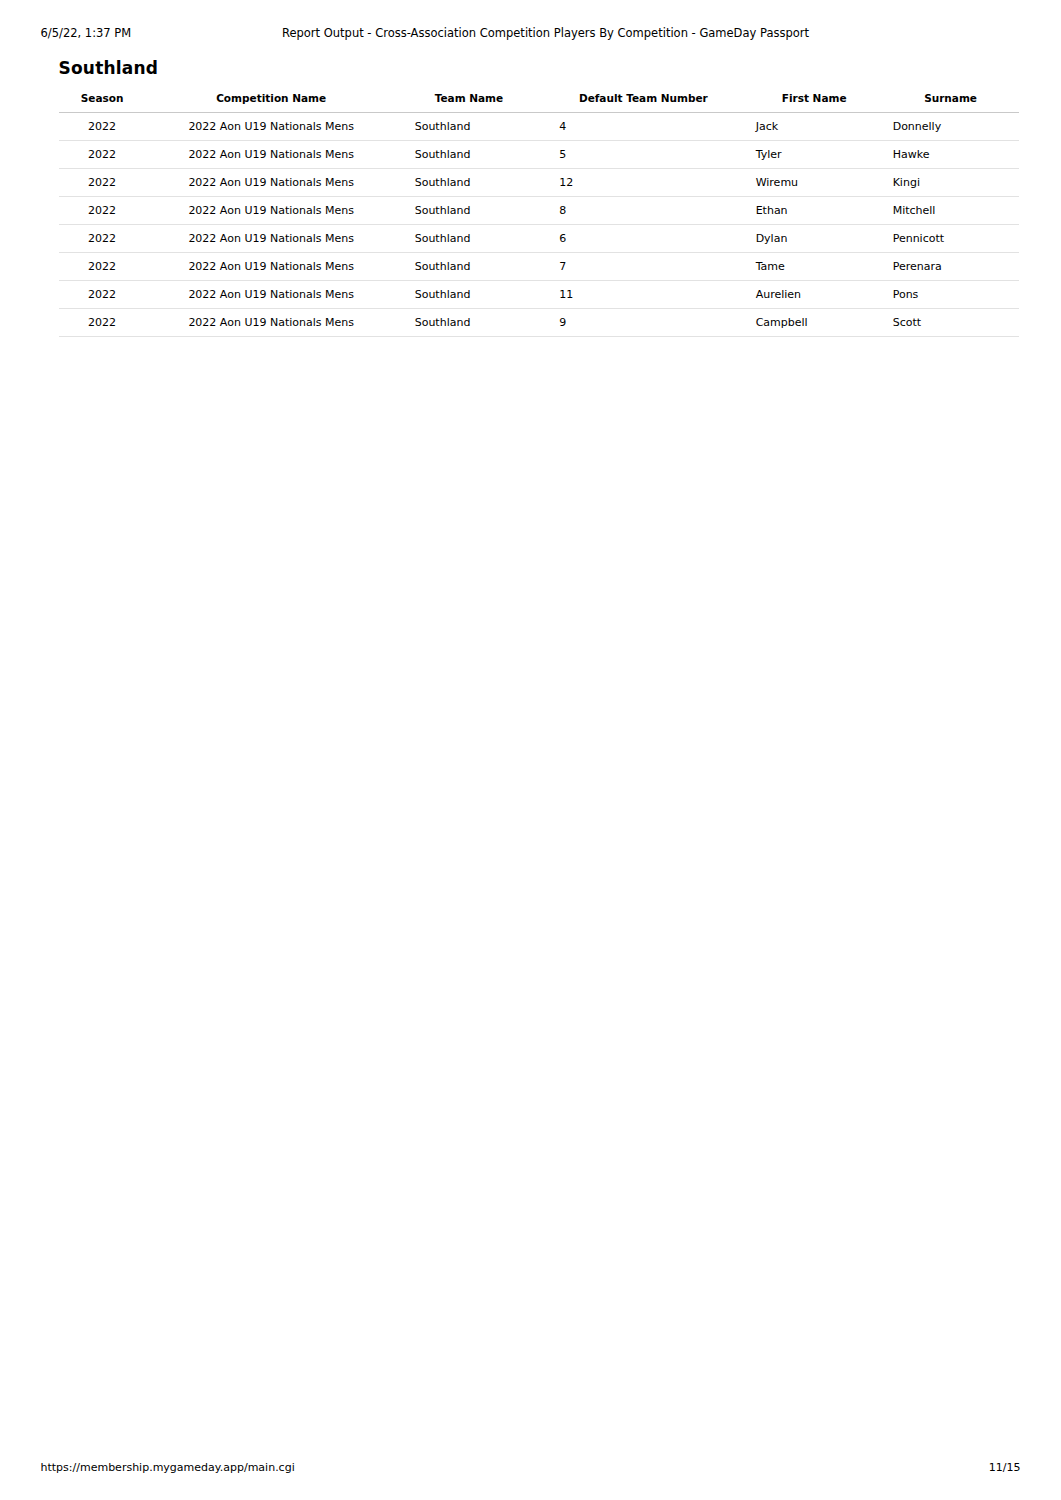6/5/22, 1:37 PM
Report Output - Cross-Association Competition Players By Competition - GameDay Passport
Southland
| Season | Competition Name | Team Name | Default Team Number | First Name | Surname |
| --- | --- | --- | --- | --- | --- |
| 2022 | 2022 Aon U19 Nationals Mens | Southland | 4 | Jack | Donnelly |
| 2022 | 2022 Aon U19 Nationals Mens | Southland | 5 | Tyler | Hawke |
| 2022 | 2022 Aon U19 Nationals Mens | Southland | 12 | Wiremu | Kingi |
| 2022 | 2022 Aon U19 Nationals Mens | Southland | 8 | Ethan | Mitchell |
| 2022 | 2022 Aon U19 Nationals Mens | Southland | 6 | Dylan | Pennicott |
| 2022 | 2022 Aon U19 Nationals Mens | Southland | 7 | Tame | Perenara |
| 2022 | 2022 Aon U19 Nationals Mens | Southland | 11 | Aurelien | Pons |
| 2022 | 2022 Aon U19 Nationals Mens | Southland | 9 | Campbell | Scott |
https://membership.mygameday.app/main.cgi
11/15